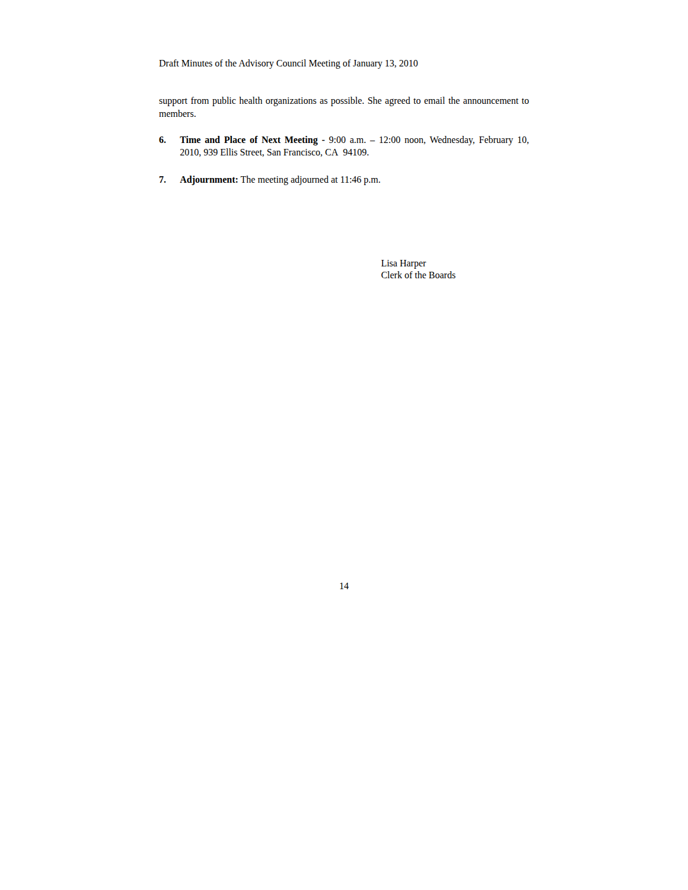Draft Minutes of the Advisory Council Meeting of January 13, 2010
support from public health organizations as possible. She agreed to email the announcement to members.
6. Time and Place of Next Meeting - 9:00 a.m. – 12:00 noon, Wednesday, February 10, 2010, 939 Ellis Street, San Francisco, CA 94109.
7. Adjournment: The meeting adjourned at 11:46 p.m.
Lisa Harper
Clerk of the Boards
14